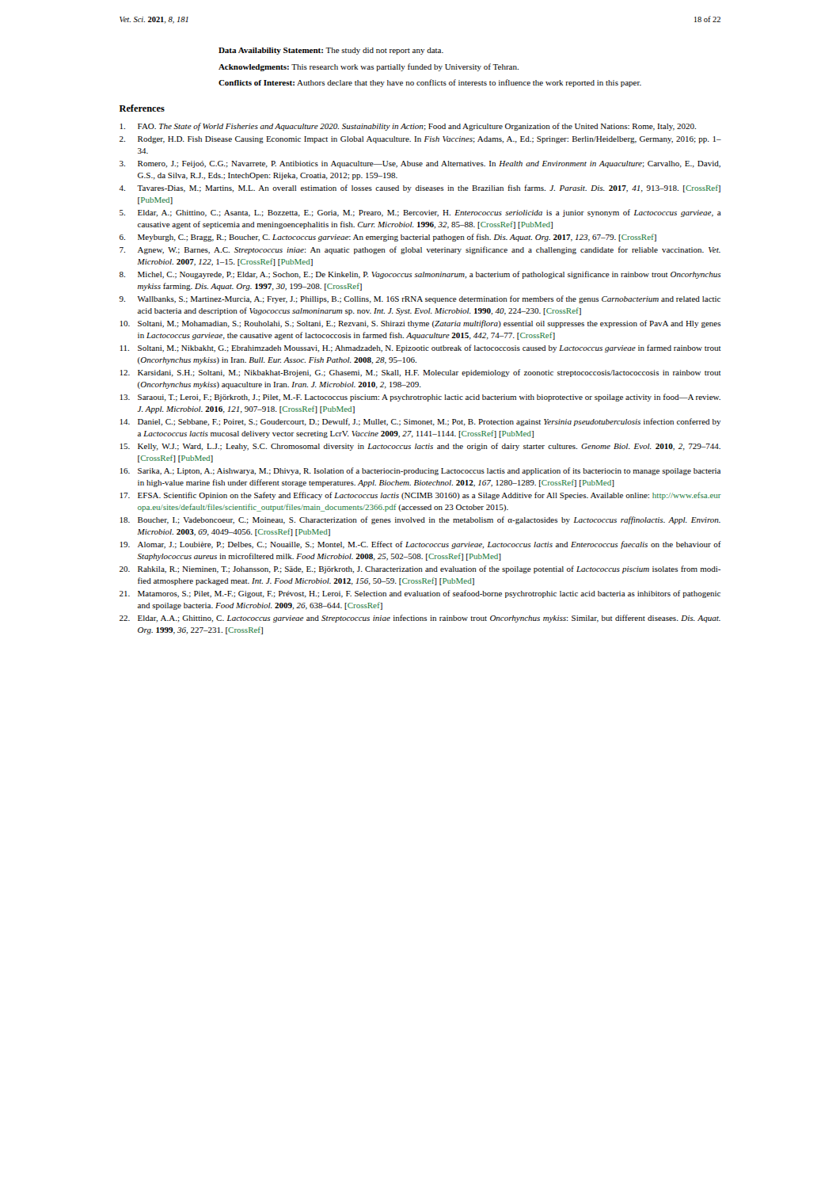Vet. Sci. 2021, 8, 181
18 of 22
Data Availability Statement: The study did not report any data.
Acknowledgments: This research work was partially funded by University of Tehran.
Conflicts of Interest: Authors declare that they have no conflicts of interests to influence the work reported in this paper.
References
FAO. The State of World Fisheries and Aquaculture 2020. Sustainability in Action; Food and Agriculture Organization of the United Nations: Rome, Italy, 2020.
Rodger, H.D. Fish Disease Causing Economic Impact in Global Aquaculture. In Fish Vaccines; Adams, A., Ed.; Springer: Berlin/Heidelberg, Germany, 2016; pp. 1–34.
Romero, J.; Feijoó, C.G.; Navarrete, P. Antibiotics in Aquaculture—Use, Abuse and Alternatives. In Health and Environment in Aquaculture; Carvalho, E., David, G.S., da Silva, R.J., Eds.; IntechOpen: Rijeka, Croatia, 2012; pp. 159–198.
Tavares-Dias, M.; Martins, M.L. An overall estimation of losses caused by diseases in the Brazilian fish farms. J. Parasit. Dis. 2017, 41, 913–918. [CrossRef] [PubMed]
Eldar, A.; Ghittino, C.; Asanta, L.; Bozzetta, E.; Goria, M.; Prearo, M.; Bercovier, H. Enterococcus seriolicida is a junior synonym of Lactococcus garvieae, a causative agent of septicemia and meningoencephalitis in fish. Curr. Microbiol. 1996, 32, 85–88. [CrossRef] [PubMed]
Meyburgh, C.; Bragg, R.; Boucher, C. Lactococcus garvieae: An emerging bacterial pathogen of fish. Dis. Aquat. Org. 2017, 123, 67–79. [CrossRef]
Agnew, W.; Barnes, A.C. Streptococcus iniae: An aquatic pathogen of global veterinary significance and a challenging candidate for reliable vaccination. Vet. Microbiol. 2007, 122, 1–15. [CrossRef] [PubMed]
Michel, C.; Nougayrede, P.; Eldar, A.; Sochon, E.; De Kinkelin, P. Vagococcus salmoninarum, a bacterium of pathological significance in rainbow trout Oncorhynchus mykiss farming. Dis. Aquat. Org. 1997, 30, 199–208. [CrossRef]
Wallbanks, S.; Martinez-Murcia, A.; Fryer, J.; Phillips, B.; Collins, M. 16S rRNA sequence determination for members of the genus Carnobacterium and related lactic acid bacteria and description of Vagococcus salmoninarum sp. nov. Int. J. Syst. Evol. Microbiol. 1990, 40, 224–230. [CrossRef]
Soltani, M.; Mohamadian, S.; Rouholahi, S.; Soltani, E.; Rezvani, S. Shirazi thyme (Zataria multiflora) essential oil suppresses the expression of PavA and Hly genes in Lactococcus garvieae, the causative agent of lactococcosis in farmed fish. Aquaculture 2015, 442, 74–77. [CrossRef]
Soltani, M.; Nikbakht, G.; Ebrahimzadeh Moussavi, H.; Ahmadzadeh, N. Epizootic outbreak of lactococcosis caused by Lactococcus garvieae in farmed rainbow trout (Oncorhynchus mykiss) in Iran. Bull. Eur. Assoc. Fish Pathol. 2008, 28, 95–106.
Karsidani, S.H.; Soltani, M.; Nikbakhat-Brojeni, G.; Ghasemi, M.; Skall, H.F. Molecular epidemiology of zoonotic streptococcosis/lactococcosis in rainbow trout (Oncorhynchus mykiss) aquaculture in Iran. Iran. J. Microbiol. 2010, 2, 198–209.
Saraoui, T.; Leroi, F.; Björkroth, J.; Pilet, M.-F. Lactococcus piscium: A psychrotrophic lactic acid bacterium with bioprotective or spoilage activity in food—A review. J. Appl. Microbiol. 2016, 121, 907–918. [CrossRef] [PubMed]
Daniel, C.; Sebbane, F.; Poiret, S.; Goudercourt, D.; Dewulf, J.; Mullet, C.; Simonet, M.; Pot, B. Protection against Yersinia pseudotuberculosis infection conferred by a Lactococcus lactis mucosal delivery vector secreting LcrV. Vaccine 2009, 27, 1141–1144. [CrossRef] [PubMed]
Kelly, W.J.; Ward, L.J.; Leahy, S.C. Chromosomal diversity in Lactococcus lactis and the origin of dairy starter cultures. Genome Biol. Evol. 2010, 2, 729–744. [CrossRef] [PubMed]
Sarika, A.; Lipton, A.; Aishwarya, M.; Dhivya, R. Isolation of a bacteriocin-producing Lactococcus lactis and application of its bacteriocin to manage spoilage bacteria in high-value marine fish under different storage temperatures. Appl. Biochem. Biotechnol. 2012, 167, 1280–1289. [CrossRef] [PubMed]
EFSA. Scientific Opinion on the Safety and Efficacy of Lactococcus lactis (NCIMB 30160) as a Silage Additive for All Species. Available online: http://www.efsa.europa.eu/sites/default/files/scientific_output/files/main_documents/2366.pdf (accessed on 23 October 2015).
Boucher, I.; Vadeboncoeur, C.; Moineau, S. Characterization of genes involved in the metabolism of α-galactosides by Lactococcus raffinolactis. Appl. Environ. Microbiol. 2003, 69, 4049–4056. [CrossRef] [PubMed]
Alomar, J.; Loubière, P.; Delbes, C.; Nouaille, S.; Montel, M.-C. Effect of Lactococcus garvieae, Lactococcus lactis and Enterococcus faecalis on the behaviour of Staphylococcus aureus in microfiltered milk. Food Microbiol. 2008, 25, 502–508. [CrossRef] [PubMed]
Rahkila, R.; Nieminen, T.; Johansson, P.; Säde, E.; Björkroth, J. Characterization and evaluation of the spoilage potential of Lactococcus piscium isolates from modified atmosphere packaged meat. Int. J. Food Microbiol. 2012, 156, 50–59. [CrossRef] [PubMed]
Matamoros, S.; Pilet, M.-F.; Gigout, F.; Prévost, H.; Leroi, F. Selection and evaluation of seafood-borne psychrotrophic lactic acid bacteria as inhibitors of pathogenic and spoilage bacteria. Food Microbiol. 2009, 26, 638–644. [CrossRef]
Eldar, A.A.; Ghittino, C. Lactococcus garvieae and Streptococcus iniae infections in rainbow trout Oncorhynchus mykiss: Similar, but different diseases. Dis. Aquat. Org. 1999, 36, 227–231. [CrossRef]